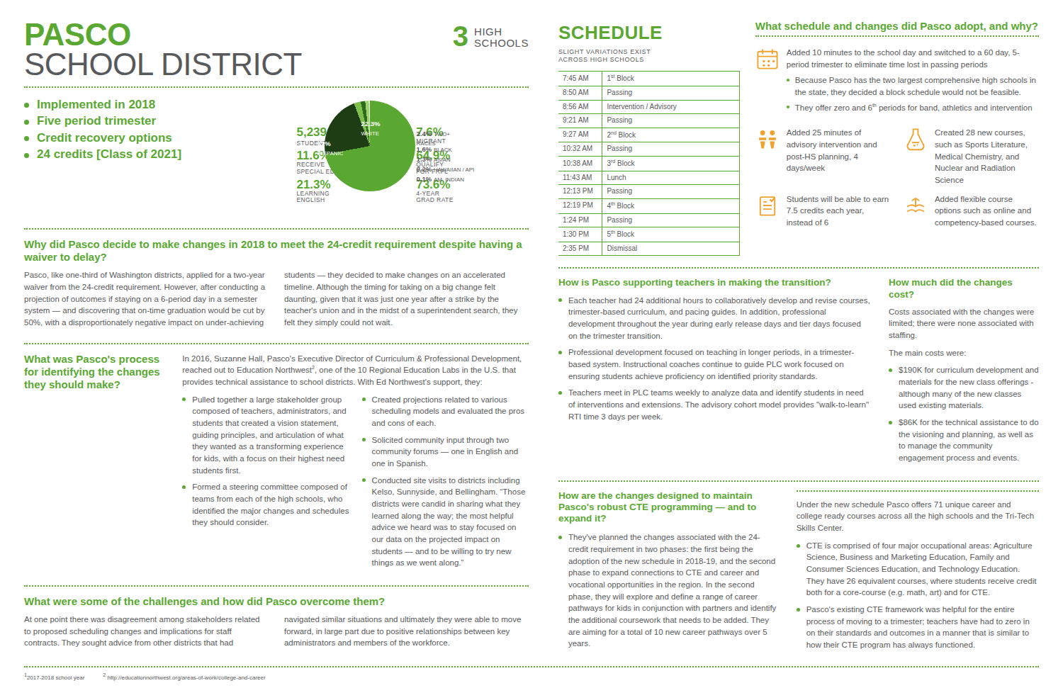PASCOSCHOOL DISTRICT
3 HIGH
SCHOOLS
Implemented in 2018
Five period trimester
Credit recovery options
24 credits [Class of 2021]
72%
HISPANIC
22.3%
WHITE
2.4% TWO+
RACES
1.6% BLACK
1.3% ASIAN
0.2% HAWAIIAN / API
0.1% AM. INDIAN
5,239
STUDENTS1
7.6%
MIGRANT
11.6%
RECEIVE
SPECIAL ED.
64.9%
QUALIFY
FOR FRPL
21.3%
LEARNING
ENGLISH
73.6%
4-YEAR
GRAD RATE
Why did Pasco decide to make changes in 2018 to meet the 24-credit requirement despite having a waiver to delay?
Pasco, like one-third of Washington districts, applied for a two-year waiver from the 24-credit requirement. However, after conducting a projection of outcomes if staying on a 6-period day in a semester system — and discovering that on-time graduation would be cut by 50%, with a disproportionately negative impact on under-achieving students — they decided to make changes on an accelerated timeline. Although the timing for taking on a big change felt daunting, given that it was just one year after a strike by the teacher's union and in the midst of a superintendent search, they felt they simply could not wait.
What was Pasco's process for identifying the changes they should make?
In 2016, Suzanne Hall, Pasco's Executive Director of Curriculum & Professional Development, reached out to Education Northwest2, one of the 10 Regional Education Labs in the U.S. that provides technical assistance to school districts. With Ed Northwest's support, they:
Pulled together a large stakeholder group composed of teachers, administrators, and students that created a vision statement, guiding principles, and articulation of what they wanted as a transforming experience for kids, with a focus on their highest need students first.
Formed a steering committee composed of teams from each of the high schools, who identified the major changes and schedules they should consider.
Created projections related to various scheduling models and evaluated the pros and cons of each.
Solicited community input through two community forums — one in English and one in Spanish.
Conducted site visits to districts including Kelso, Sunnyside, and Bellingham. “Those districts were candid in sharing what they learned along the way; the most helpful advice we heard was to stay focused on our data on the projected impact on students — and to be willing to try new things as we went along.”
What were some of the challenges and how did Pasco overcome them?
At one point there was disagreement among stakeholders related to proposed scheduling changes and implications for staff contracts. They sought advice from other districts that had navigated similar situations and ultimately they were able to move forward, in large part due to positive relationships between key administrators and members of the workforce.
SCHEDULE
SLIGHT VARIATIONS EXIST
ACROSS HIGH SCHOOLS
| 7:45 AM | 1 st Block |
| 8:50 AM | Passing |
| 8:56 AM | Intervention / Advisory |
| 9:21 AM | Passing |
| 9:27 AM | 2 nd Block |
| 10:32 AM | Passing |
| 10:38 AM | 3 rd Block |
| 11:43 AM | Lunch |
| 12:13 PM | Passing |
| 12:19 PM | 4 th Block |
| 1:24 PM | Passing |
| 1:30 PM | 5 th Block |
| 2:35 PM | Dismissal |
What schedule and changes did Pasco adopt, and why?
Added 10 minutes to the school day and switched to a 60 day, 5-period trimester to eliminate time lost in passing periods
Because Pasco has the two largest comprehensive high schools in the state, they decided a block schedule would not be feasible.
They offer zero and 6th periods for band, athletics and intervention
Added 25 minutes of advisory intervention and post-HS planning, 4 days/week
Created 28 new courses, such as Sports Literature, Medical Chemistry, and Nuclear and Radiation Science
Students will be able to earn 7.5 credits each year, instead of 6
Added flexible course options such as online and competency-based courses.
How is Pasco supporting teachers in making the transition?
Each teacher had 24 additional hours to collaboratively develop and revise courses, trimester-based curriculum, and pacing guides. In addition, professional development throughout the year during early release days and tier days focused on the trimester transition.
Professional development focused on teaching in longer periods, in a trimester-based system. Instructional coaches continue to guide PLC work focused on ensuring students achieve proficiency on identified priority standards.
Teachers meet in PLC teams weekly to analyze data and identify students in need of interventions and extensions. The advisory cohort model provides "walk-to-learn" RTI time 3 days per week.
How much did the changes cost?
Costs associated with the changes were limited; there were none associated with staffing.
The main costs were:
$190K for curriculum development and materials for the new class offerings - although many of the new classes used existing materials.
$86K for the technical assistance to do the visioning and planning, as well as to manage the community engagement process and events.
How are the changes designed to maintain Pasco's robust CTE programming — and to expand it?
They've planned the changes associated with the 24-credit requirement in two phases: the first being the adoption of the new schedule in 2018-19, and the second phase to expand connections to CTE and career and vocational opportunities in the region. In the second phase, they will explore and define a range of career pathways for kids in conjunction with partners and identify the additional coursework that needs to be added. They are aiming for a total of 10 new career pathways over 5 years.
Under the new schedule Pasco offers 71 unique career and college ready courses across all the high schools and the Tri-Tech Skills Center.
CTE is comprised of four major occupational areas: Agriculture Science, Business and Marketing Education, Family and Consumer Sciences Education, and Technology Education. They have 26 equivalent courses, where students receive credit both for a core-course (e.g. math, art) and for CTE.
Pasco's existing CTE framework was helpful for the entire process of moving to a trimester; teachers have had to zero in on their standards and outcomes in a manner that is similar to how their CTE program has always functioned.
12017-2018 school year 2 http://educationnorthwest.org/areas-of-work/college-and-career